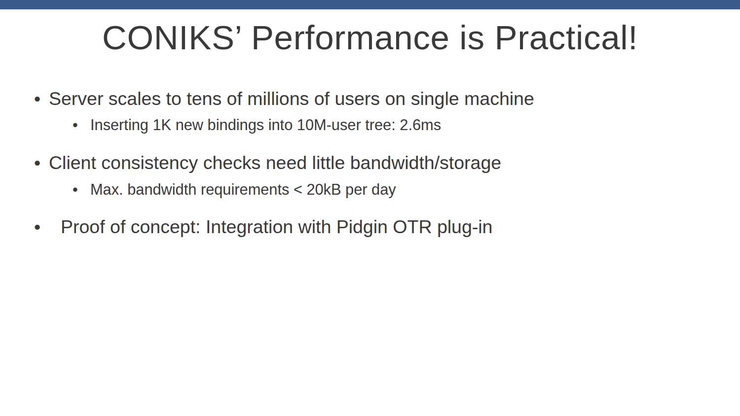CONIKS’ Performance is Practical!
Server scales to tens of millions of users on single machine
Inserting 1K new bindings into 10M-user tree: 2.6ms
Client consistency checks need little bandwidth/storage
Max. bandwidth requirements < 20kB per day
Proof of concept: Integration with Pidgin OTR plug-in